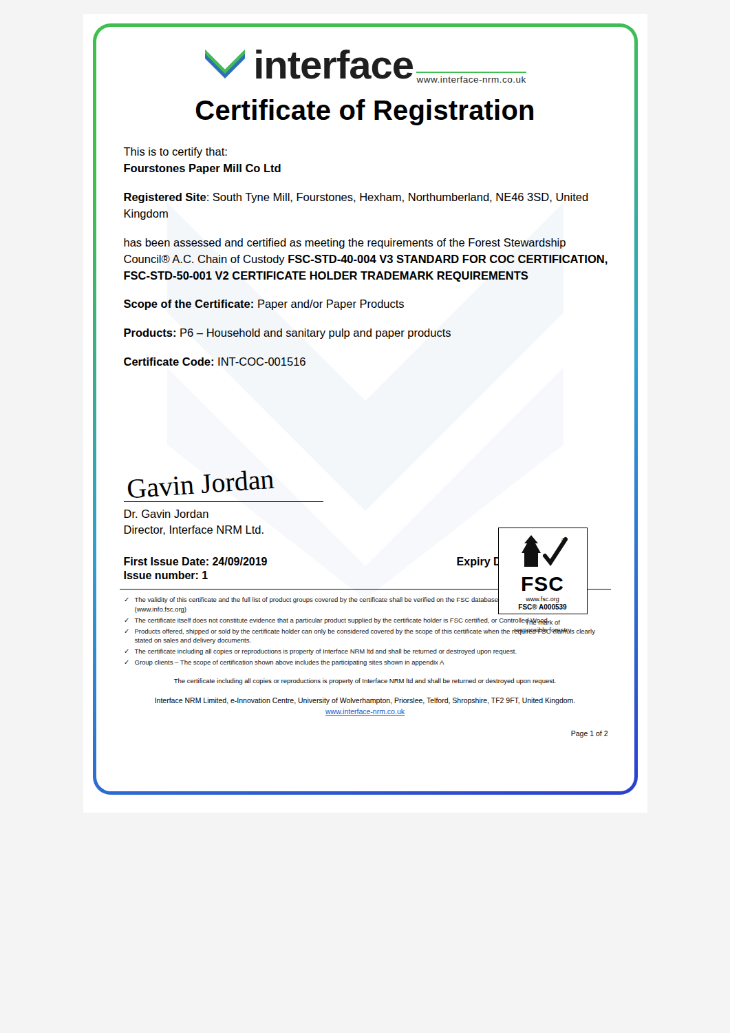interface
www.interface-nrm.co.uk
Certificate of Registration
This is to certify that:
Fourstones Paper Mill Co Ltd
Registered Site: South Tyne Mill, Fourstones, Hexham, Northumberland, NE46 3SD, United Kingdom
has been assessed and certified as meeting the requirements of the Forest Stewardship Council® A.C. Chain of Custody FSC-STD-40-004 V3 STANDARD FOR COC CERTIFICATION,
FSC-STD-50-001 V2 CERTIFICATE HOLDER TRADEMARK REQUIREMENTS
Scope of the Certificate: Paper and/or Paper Products
Products: P6 – Household and sanitary pulp and paper products
Certificate Code: INT-COC-001516
Gavin Jordan
Dr. Gavin Jordan
Director, Interface NRM Ltd.
®
FSC
www.fsc.org
FSC® A000539
The mark of
responsible forestry
First Issue Date: 24/09/2019
Expiry Date: 23/09/2024
Issue number: 1
The validity of this certificate and the full list of product groups covered by the certificate shall be verified on the FSC database of registered certificates (www.info.fsc.org)
The certificate itself does not constitute evidence that a particular product supplied by the certificate holder is FSC certified, or Controlled Wood.
Products offered, shipped or sold by the certificate holder can only be considered covered by the scope of this certificate when the required FSC claim is clearly stated on sales and delivery documents.
The certificate including all copies or reproductions is property of Interface NRM ltd and shall be returned or destroyed upon request.
Group clients – The scope of certification shown above includes the participating sites shown in appendix A
The certificate including all copies or reproductions is property of Interface NRM ltd and shall be returned or destroyed upon request.
Interface NRM Limited, e-Innovation Centre, University of Wolverhampton, Priorslee, Telford, Shropshire, TF2 9FT, United Kingdom.
www.interface-nrm.co.uk
Page 1 of 2